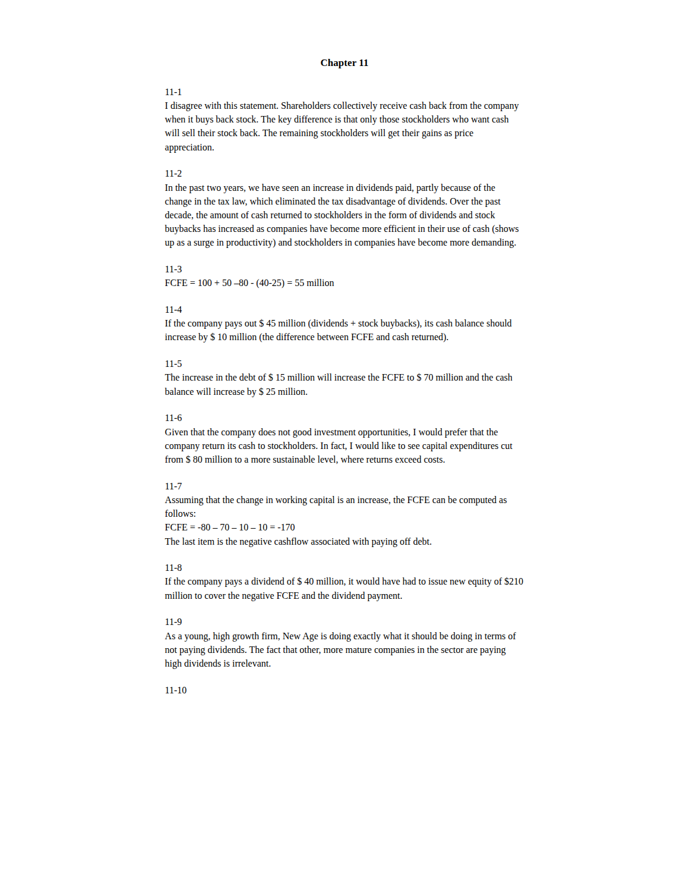Chapter 11
11-1
I disagree with this statement. Shareholders collectively receive cash back from the company when it buys back stock. The key difference is that only those stockholders who want cash will sell their stock back. The remaining stockholders will get their gains as price appreciation.
11-2
In the past two years, we have seen an increase in dividends paid, partly because of the change in the tax law, which eliminated the tax disadvantage of dividends. Over the past decade, the amount of cash returned to stockholders in the form of dividends and stock buybacks has increased as companies have become more efficient in their use of cash (shows up as a surge in productivity) and stockholders in companies have become more demanding.
11-3
FCFE = 100 + 50 –80 - (40-25) = 55 million
11-4
If the company pays out $ 45 million (dividends + stock buybacks), its cash balance should increase by $ 10 million (the difference between FCFE and cash returned).
11-5
The increase in the debt of $ 15 million will increase the FCFE to $ 70 million and the cash balance will increase by $ 25 million.
11-6
Given that the company does not good investment opportunities, I would prefer that the company return its cash to stockholders. In fact, I would like to see capital expenditures cut from $ 80 million to a more sustainable level, where returns exceed costs.
11-7
Assuming that the change in working capital is an increase, the FCFE can be computed as follows:
FCFE = -80 – 70 – 10 – 10 = -170
The last item is the negative cashflow associated with paying off debt.
11-8
If the company pays a dividend of $ 40 million, it would have had to issue new equity of $210 million to cover the negative FCFE and the dividend payment.
11-9
As a young, high growth firm, New Age is doing exactly what it should be doing in terms of not paying dividends. The fact that other, more mature companies in the sector are paying high dividends is irrelevant.
11-10